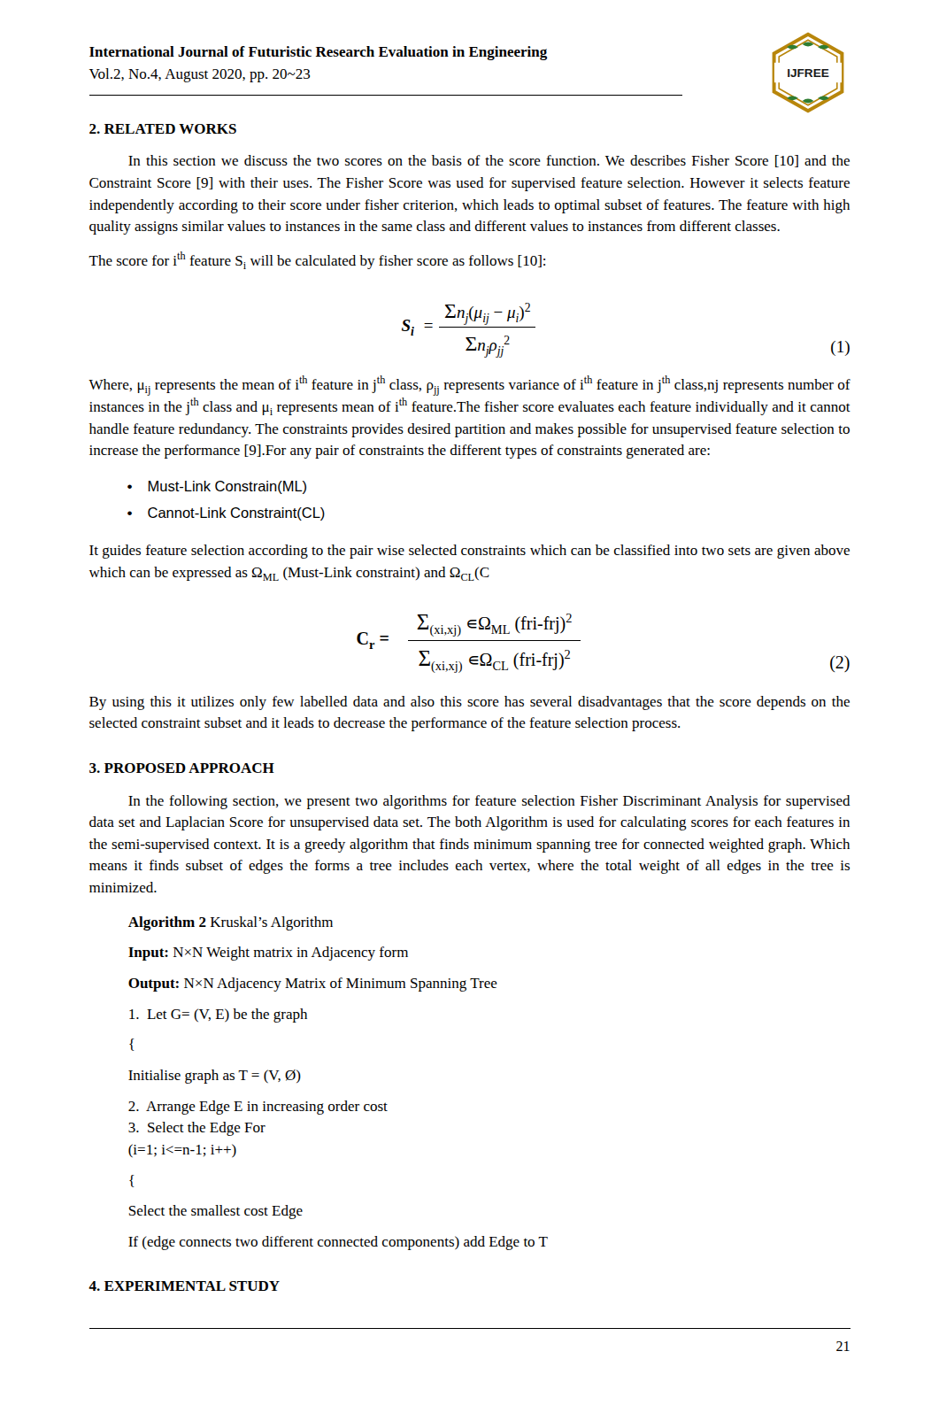International Journal of Futuristic Research Evaluation in Engineering
Vol.2, No.4, August 2020, pp. 20~23
IJFREE
2. RELATED WORKS
In this section we discuss the two scores on the basis of the score function. We describes Fisher Score [10] and the Constraint Score [9] with their uses. The Fisher Score was used for supervised feature selection. However it selects feature independently according to their score under fisher criterion, which leads to optimal subset of features. The feature with high quality assigns similar values to instances in the same class and different values to instances from different classes.
The score for ith feature Si will be calculated by fisher score as follows [10]:
Si = Σnj(μij − μi)2 Σnj ρjj2
(1)
Where, μij represents the mean of ith feature in jth class, ρjj represents variance of ith feature in jth class,nj represents number of instances in the jth class and μi represents mean of ith feature.The fisher score evaluates each feature individually and it cannot handle feature redundancy. The constraints provides desired partition and makes possible for unsupervised feature selection to increase the performance [9].For any pair of constraints the different types of constraints generated are:
Must-Link Constrain(ML)
Cannot-Link Constraint(CL)
It guides feature selection according to the pair wise selected constraints which can be classified into two sets are given above which can be expressed as ΩML (Must-Link constraint) and ΩCL(C
Cr = Σ(xi,xj) ∊ΩML (fri-frj)2 Σ(xi,xj) ∊ΩCL (fri-frj)2
(2)
By using this it utilizes only few labelled data and also this score has several disadvantages that the score depends on the selected constraint subset and it leads to decrease the performance of the feature selection process.
3. PROPOSED APPROACH
In the following section, we present two algorithms for feature selection Fisher Discriminant Analysis for supervised data set and Laplacian Score for unsupervised data set. The both Algorithm is used for calculating scores for each features in the semi-supervised context. It is a greedy algorithm that finds minimum spanning tree for connected weighted graph. Which means it finds subset of edges the forms a tree includes each vertex, where the total weight of all edges in the tree is minimized.
Algorithm 2 Kruskal’s Algorithm
Input: N×N Weight matrix in Adjacency form
Output: N×N Adjacency Matrix of Minimum Spanning Tree
1. Let G= (V, E) be the graph
{
Initialise graph as T = (V, Ø)
2. Arrange Edge E in increasing order cost
3. Select the Edge For
(i=1; i<=n-1; i++)
{
Select the smallest cost Edge
If (edge connects two different connected components) add Edge to T
4. EXPERIMENTAL STUDY
21